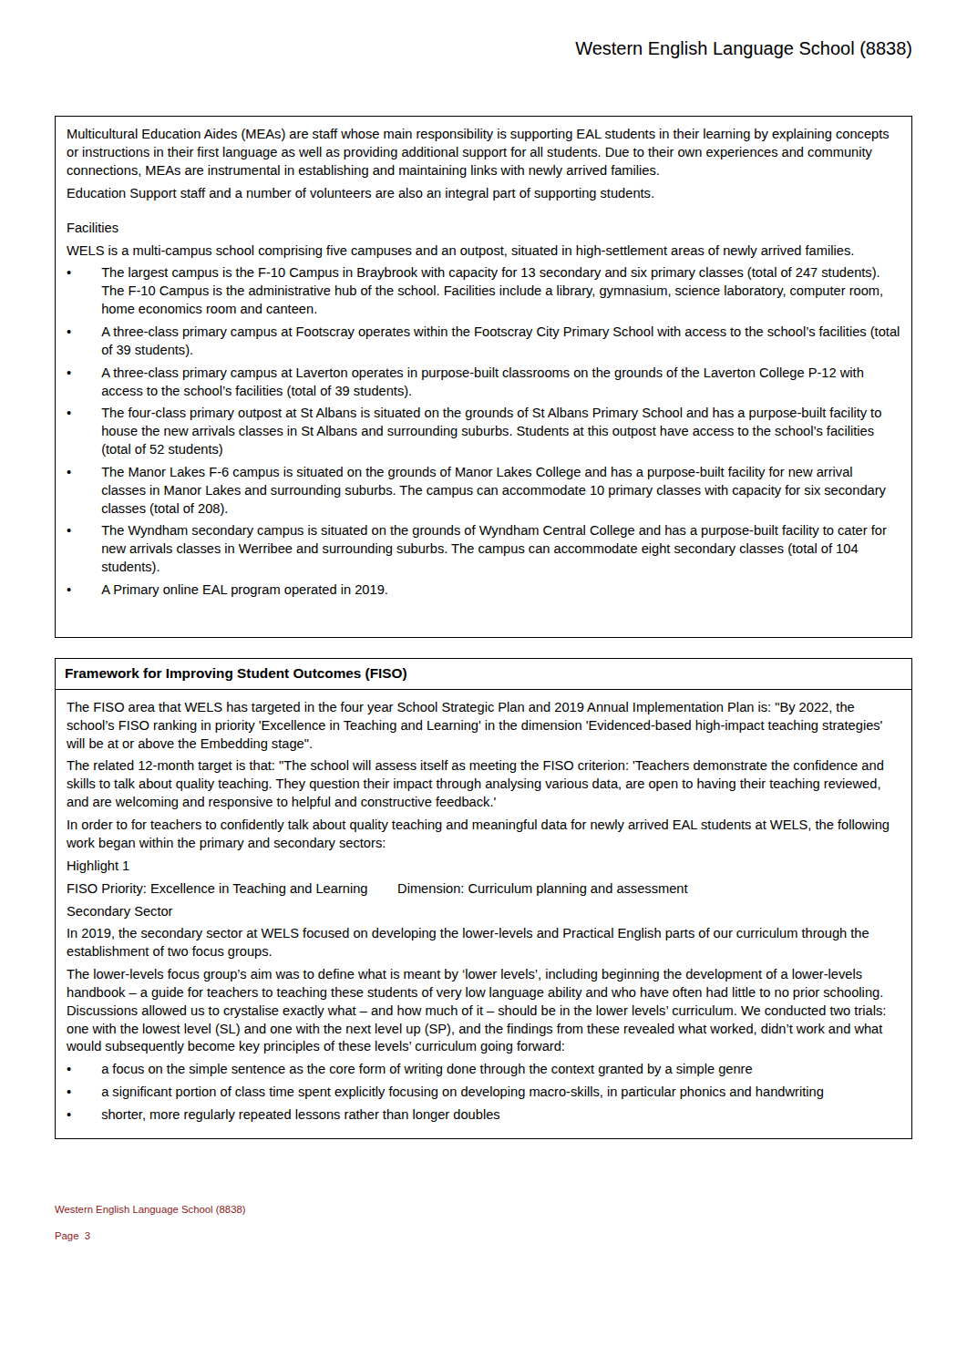Western English Language School (8838)
Multicultural Education Aides (MEAs) are staff whose main responsibility is supporting EAL students in their learning by explaining concepts or instructions in their first language as well as providing additional support for all students. Due to their own experiences and community connections, MEAs are instrumental in establishing and maintaining links with newly arrived families.
Education Support staff and a number of volunteers are also an integral part of supporting students.
Facilities
WELS is a multi-campus school comprising five campuses and an outpost, situated in high-settlement areas of newly arrived families.
•The largest campus is the F-10 Campus in Braybrook with capacity for 13 secondary and six primary classes (total of 247 students). The F-10 Campus is the administrative hub of the school. Facilities include a library, gymnasium, science laboratory, computer room, home economics room and canteen.
•A three-class primary campus at Footscray operates within the Footscray City Primary School with access to the school’s facilities (total of 39 students).
•A three-class primary campus at Laverton operates in purpose-built classrooms on the grounds of the Laverton College P-12 with access to the school’s facilities (total of 39 students).
•The four-class primary outpost at St Albans is situated on the grounds of St Albans Primary School and has a purpose-built facility to house the new arrivals classes in St Albans and surrounding suburbs. Students at this outpost have access to the school’s facilities (total of 52 students)
•The Manor Lakes F-6 campus is situated on the grounds of Manor Lakes College and has a purpose-built facility for new arrival classes in Manor Lakes and surrounding suburbs. The campus can accommodate 10 primary classes with capacity for six secondary classes (total of 208).
•The Wyndham secondary campus is situated on the grounds of Wyndham Central College and has a purpose-built facility to cater for new arrivals classes in Werribee and surrounding suburbs. The campus can accommodate eight secondary classes (total of 104 students).
•A Primary online EAL program operated in 2019.
Framework for Improving Student Outcomes (FISO)
The FISO area that WELS has targeted in the four year School Strategic Plan and 2019 Annual Implementation Plan is: "By 2022, the school’s FISO ranking in priority 'Excellence in Teaching and Learning' in the dimension 'Evidenced-based high-impact teaching strategies' will be at or above the Embedding stage".
The related 12-month target is that: "The school will assess itself as meeting the FISO criterion: 'Teachers demonstrate the confidence and skills to talk about quality teaching. They question their impact through analysing various data, are open to having their teaching reviewed, and are welcoming and responsive to helpful and constructive feedback.'
In order to for teachers to confidently talk about quality teaching and meaningful data for newly arrived EAL students at WELS, the following work began within the primary and secondary sectors:
Highlight 1
FISO Priority: Excellence in Teaching and Learning Dimension: Curriculum planning and assessment
Secondary Sector
In 2019, the secondary sector at WELS focused on developing the lower-levels and Practical English parts of our curriculum through the establishment of two focus groups.
The lower-levels focus group’s aim was to define what is meant by ‘lower levels’, including beginning the development of a lower-levels handbook – a guide for teachers to teaching these students of very low language ability and who have often had little to no prior schooling. Discussions allowed us to crystalise exactly what – and how much of it – should be in the lower levels’ curriculum. We conducted two trials: one with the lowest level (SL) and one with the next level up (SP), and the findings from these revealed what worked, didn’t work and what would subsequently become key principles of these levels’ curriculum going forward:
•a focus on the simple sentence as the core form of writing done through the context granted by a simple genre
•a significant portion of class time spent explicitly focusing on developing macro-skills, in particular phonics and handwriting
•shorter, more regularly repeated lessons rather than longer doubles
Western English Language School (8838)
Page 3